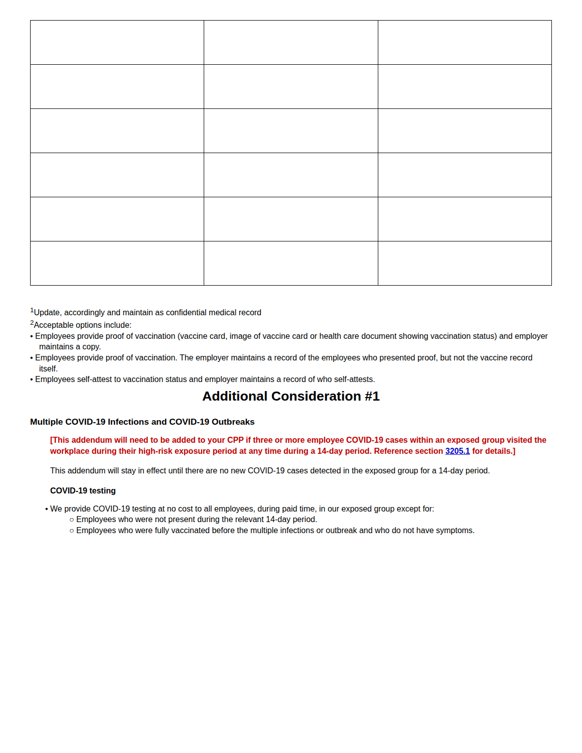1Update, accordingly and maintain as confidential medical record
2Acceptable options include:
• Employees provide proof of vaccination (vaccine card, image of vaccine card or health care document showing vaccination status) and employer maintains a copy.
• Employees provide proof of vaccination. The employer maintains a record of the employees who presented proof, but not the vaccine record itself.
• Employees self-attest to vaccination status and employer maintains a record of who self-attests.
Additional Consideration #1
Multiple COVID-19 Infections and COVID-19 Outbreaks
[This addendum will need to be added to your CPP if three or more employee COVID-19 cases within an exposed group visited the workplace during their high-risk exposure period at any time during a 14-day period. Reference section 3205.1 for details.]
This addendum will stay in effect until there are no new COVID-19 cases detected in the exposed group for a 14-day period.
COVID-19 testing
• We provide COVID-19 testing at no cost to all employees, during paid time, in our exposed group except for:
○ Employees who were not present during the relevant 14-day period.
○ Employees who were fully vaccinated before the multiple infections or outbreak and who do not have symptoms.